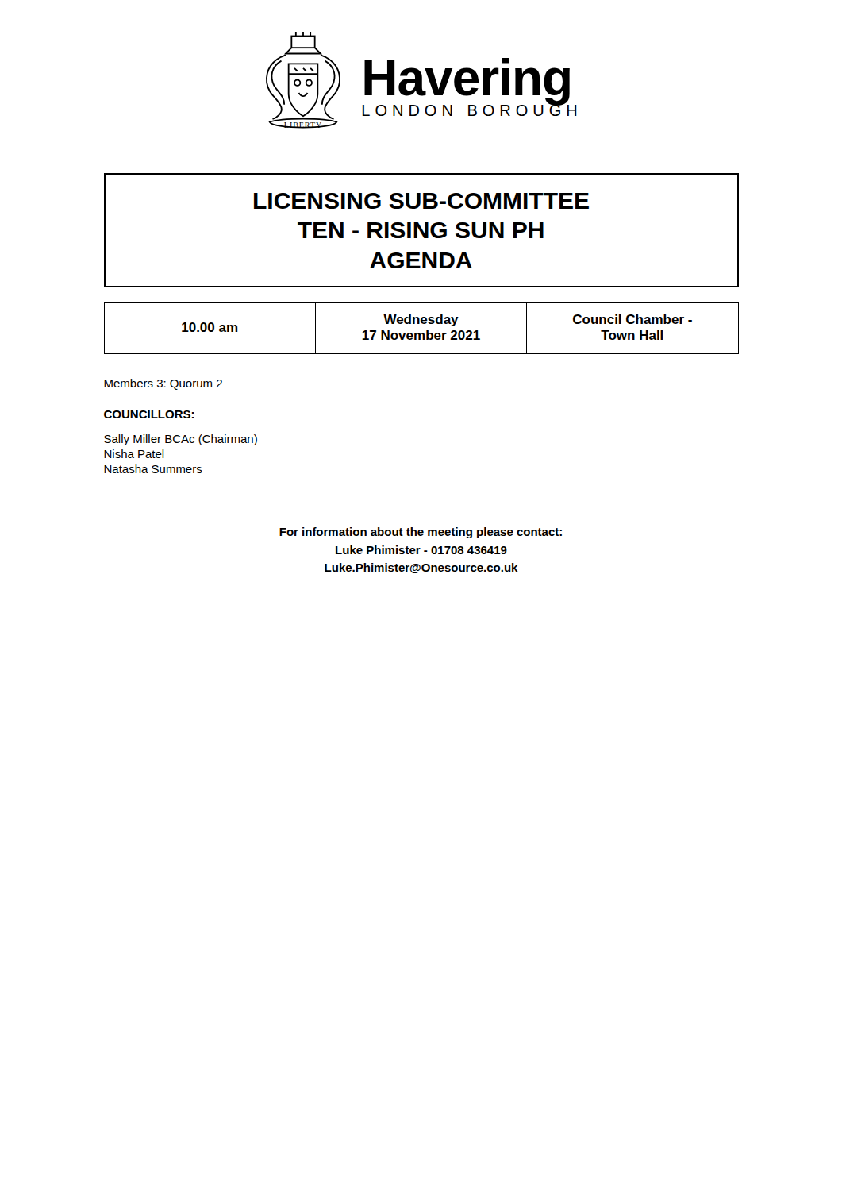LIBERTY
Havering
LONDON BOROUGH
LICENSING SUB-COMMITTEE
TEN - RISING SUN PH
AGENDA
| 10.00 am | Wednesday 17 November 2021 | Council Chamber - Town Hall |
Members 3: Quorum 2
COUNCILLORS:
Sally Miller BCAc (Chairman)
Nisha Patel
Natasha Summers
For information about the meeting please contact:
Luke Phimister - 01708 436419
Luke.Phimister@Onesource.co.uk